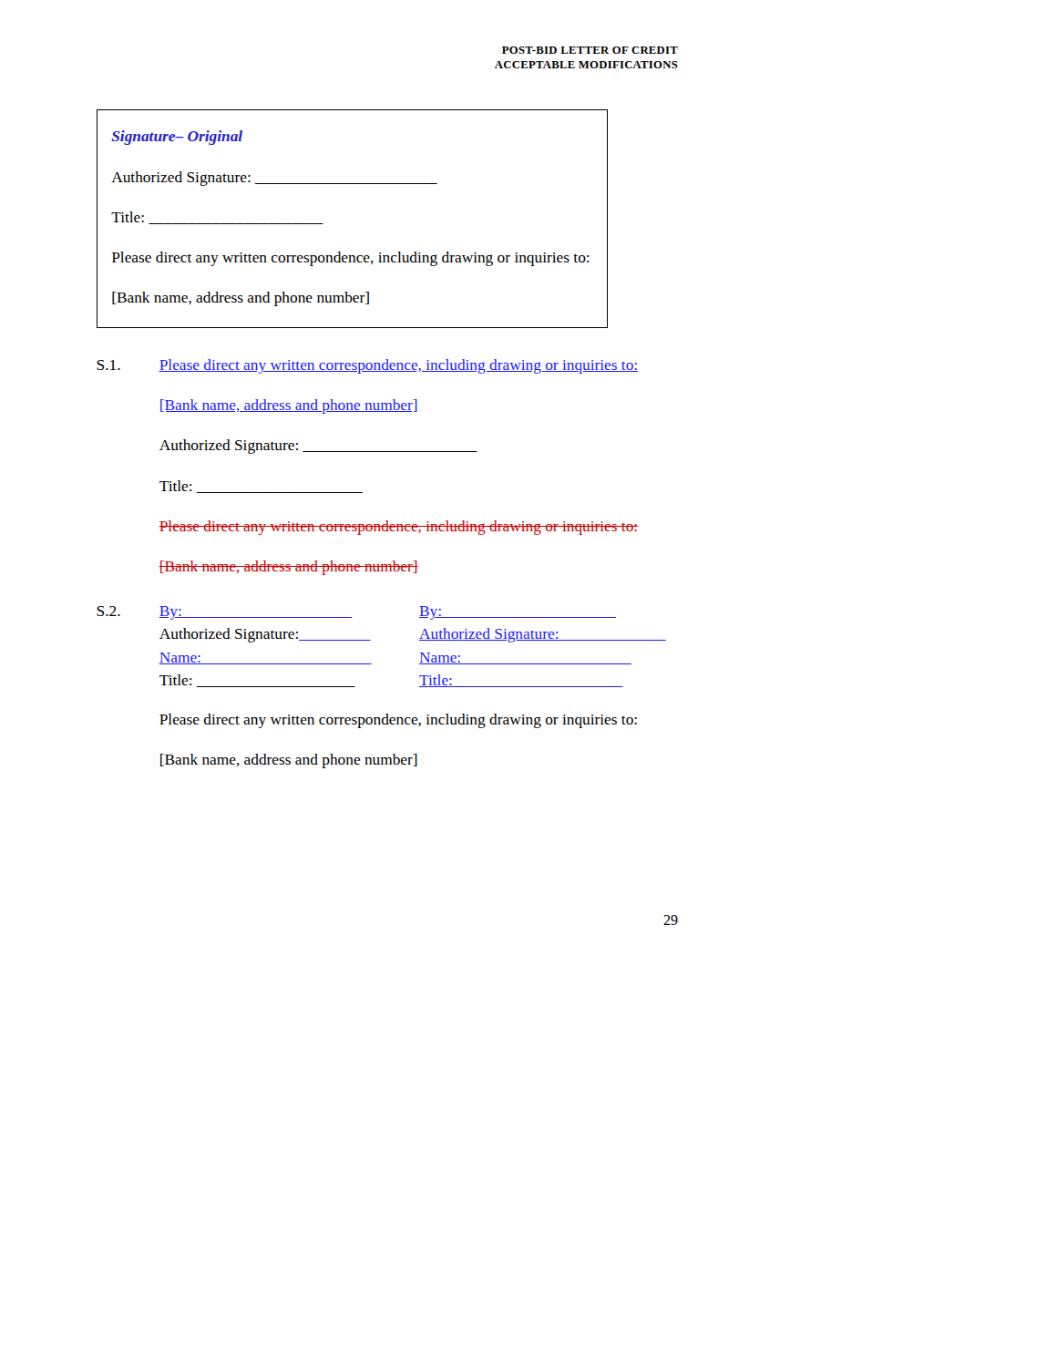POST-BID LETTER OF CREDIT
ACCEPTABLE MODIFICATIONS
Signature– Original
Authorized Signature: _______________________
Title: ______________________
Please direct any written correspondence, including drawing or inquiries to:
[Bank name, address and phone number]
S.1.
Please direct any written correspondence, including drawing or inquiries to:
[Bank name, address and phone number]
Authorized Signature: ______________________
Title: _____________________
Please direct any written correspondence, including drawing or inquiries to:
[Bank name, address and phone number]
S.2.
| By: _____________________ | By: _____________________ |
| Authorized Signature: _________ | Authorized Signature: _____________ |
| Name: _____________________ | Name: _____________________ |
| Title: ____________________ | Title: _____________________ |
Please direct any written correspondence, including drawing or inquiries to:
[Bank name, address and phone number]
29